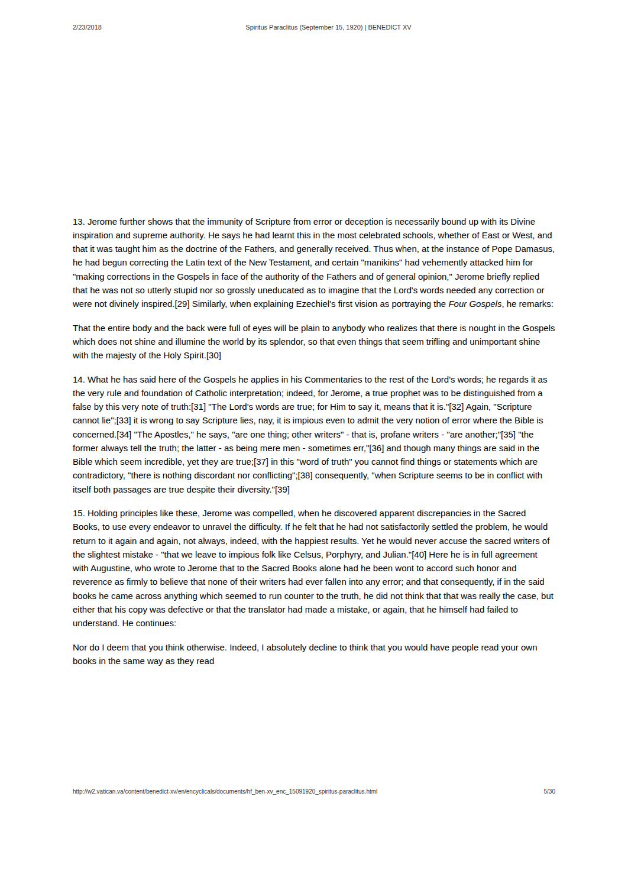2/23/2018 Spiritus Paraclitus (September 15, 1920) | BENEDICT XV
13. Jerome further shows that the immunity of Scripture from error or deception is necessarily bound up with its Divine inspiration and supreme authority. He says he had learnt this in the most celebrated schools, whether of East or West, and that it was taught him as the doctrine of the Fathers, and generally received. Thus when, at the instance of Pope Damasus, he had begun correcting the Latin text of the New Testament, and certain "manikins" had vehemently attacked him for "making corrections in the Gospels in face of the authority of the Fathers and of general opinion," Jerome briefly replied that he was not so utterly stupid nor so grossly uneducated as to imagine that the Lord's words needed any correction or were not divinely inspired.[29] Similarly, when explaining Ezechiel's first vision as portraying the Four Gospels, he remarks:
That the entire body and the back were full of eyes will be plain to anybody who realizes that there is nought in the Gospels which does not shine and illumine the world by its splendor, so that even things that seem trifling and unimportant shine with the majesty of the Holy Spirit.[30]
14. What he has said here of the Gospels he applies in his Commentaries to the rest of the Lord's words; he regards it as the very rule and foundation of Catholic interpretation; indeed, for Jerome, a true prophet was to be distinguished from a false by this very note of truth:[31] "The Lord's words are true; for Him to say it, means that it is."[32] Again, "Scripture cannot lie";[33] it is wrong to say Scripture lies, nay, it is impious even to admit the very notion of error where the Bible is concerned.[34] "The Apostles," he says, "are one thing; other writers" - that is, profane writers - "are another;"[35] "the former always tell the truth; the latter - as being mere men - sometimes err,"[36] and though many things are said in the Bible which seem incredible, yet they are true;[37] in this "word of truth" you cannot find things or statements which are contradictory, "there is nothing discordant nor conflicting";[38] consequently, "when Scripture seems to be in conflict with itself both passages are true despite their diversity."[39]
15. Holding principles like these, Jerome was compelled, when he discovered apparent discrepancies in the Sacred Books, to use every endeavor to unravel the difficulty. If he felt that he had not satisfactorily settled the problem, he would return to it again and again, not always, indeed, with the happiest results. Yet he would never accuse the sacred writers of the slightest mistake - "that we leave to impious folk like Celsus, Porphyry, and Julian."[40] Here he is in full agreement with Augustine, who wrote to Jerome that to the Sacred Books alone had he been wont to accord such honor and reverence as firmly to believe that none of their writers had ever fallen into any error; and that consequently, if in the said books he came across anything which seemed to run counter to the truth, he did not think that that was really the case, but either that his copy was defective or that the translator had made a mistake, or again, that he himself had failed to understand. He continues:
Nor do I deem that you think otherwise. Indeed, I absolutely decline to think that you would have people read your own books in the same way as they read
http://w2.vatican.va/content/benedict-xv/en/encyclicals/documents/hf_ben-xv_enc_15091920_spiritus-paraclitus.html 5/30